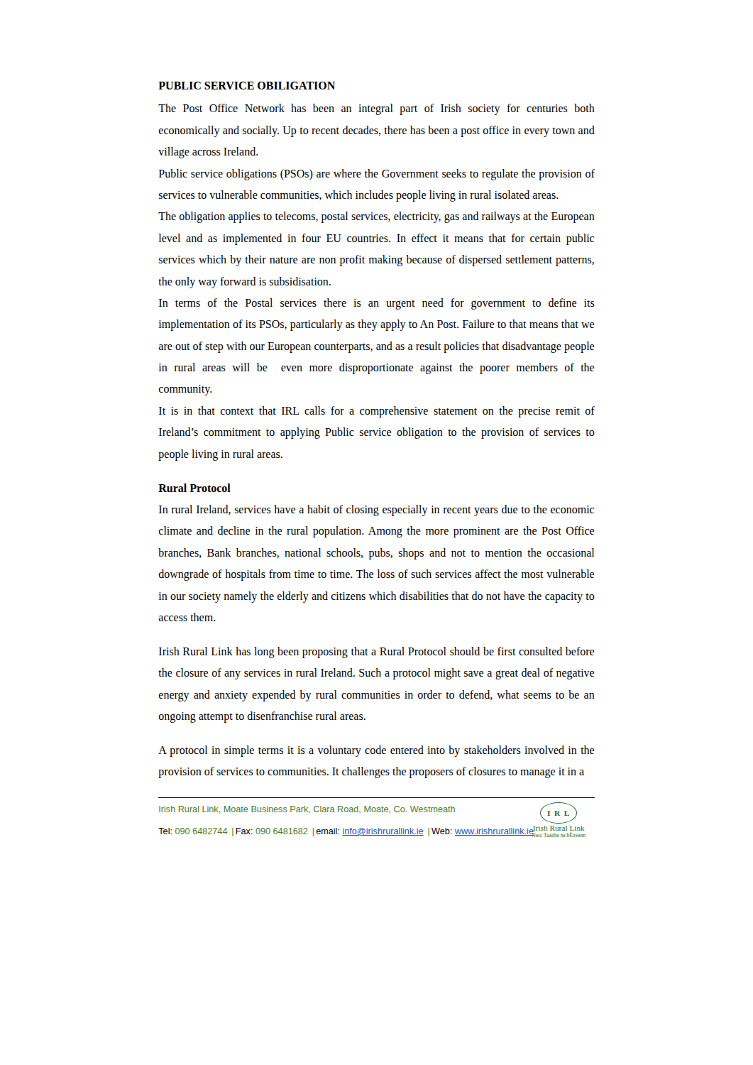PUBLIC SERVICE OBILIGATION
The Post Office Network has been an integral part of Irish society for centuries both economically and socially. Up to recent decades, there has been a post office in every town and village across Ireland.
Public service obligations (PSOs) are where the Government seeks to regulate the provision of services to vulnerable communities, which includes people living in rural isolated areas.
The obligation applies to telecoms, postal services, electricity, gas and railways at the European level and as implemented in four EU countries. In effect it means that for certain public services which by their nature are non profit making because of dispersed settlement patterns, the only way forward is subsidisation.
In terms of the Postal services there is an urgent need for government to define its implementation of its PSOs, particularly as they apply to An Post. Failure to that means that we are out of step with our European counterparts, and as a result policies that disadvantage people in rural areas will be even more disproportionate against the poorer members of the community.
It is in that context that IRL calls for a comprehensive statement on the precise remit of Ireland’s commitment to applying Public service obligation to the provision of services to people living in rural areas.
Rural Protocol
In rural Ireland, services have a habit of closing especially in recent years due to the economic climate and decline in the rural population. Among the more prominent are the Post Office branches, Bank branches, national schools, pubs, shops and not to mention the occasional downgrade of hospitals from time to time. The loss of such services affect the most vulnerable in our society namely the elderly and citizens which disabilities that do not have the capacity to access them.
Irish Rural Link has long been proposing that a Rural Protocol should be first consulted before the closure of any services in rural Ireland. Such a protocol might save a great deal of negative energy and anxiety expended by rural communities in order to defend, what seems to be an ongoing attempt to disenfranchise rural areas.
A protocol in simple terms it is a voluntary code entered into by stakeholders involved in the provision of services to communities. It challenges the proposers of closures to manage it in a
Irish Rural Link, Moate Business Park, Clara Road, Moate, Co. Westmeath
Tel: 090 6482744 |Fax: 090 6481682 |email: info@irishrurallink.ie |Web: www.irishrurallink.ie
I R L
Irish Rural Link
Nasc Tuaithe na hÉireann